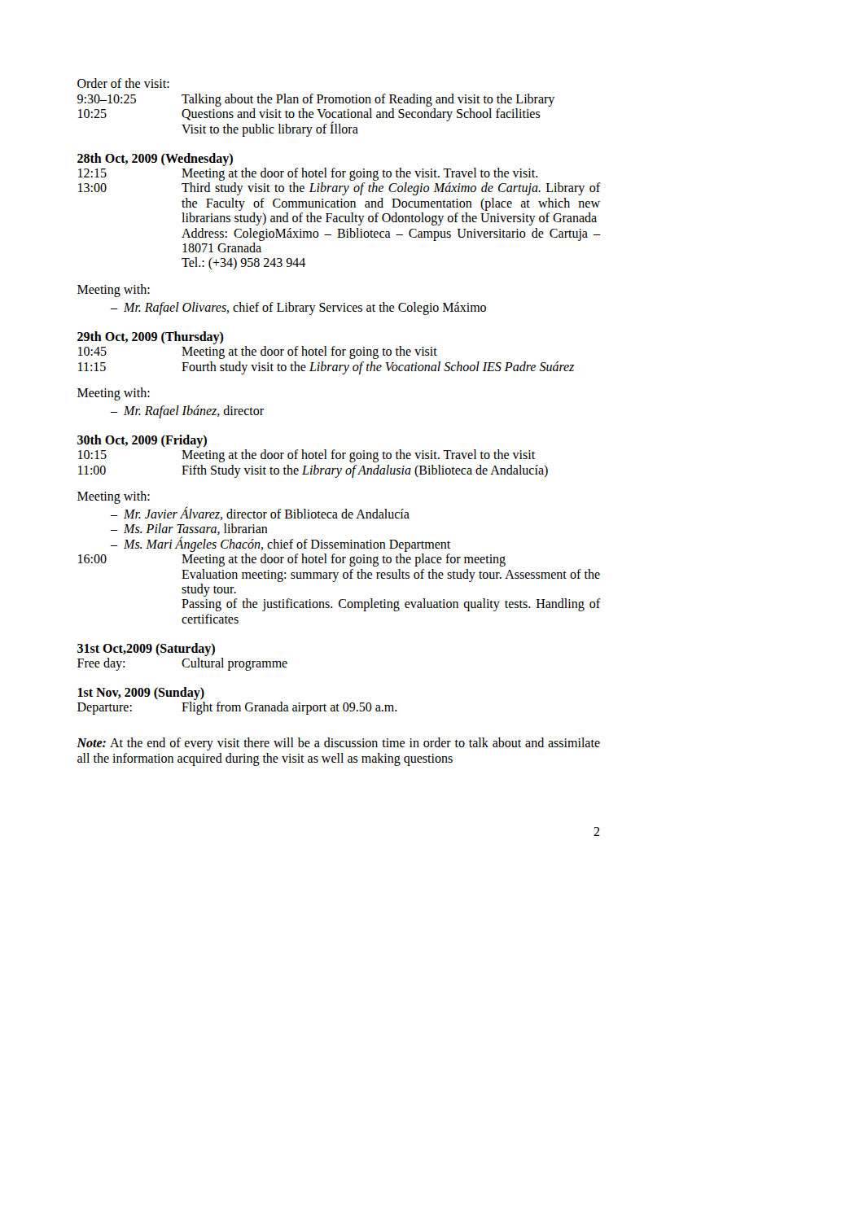| Order of the visit: | |
| 9:30–10:25 | Talking about the Plan of Promotion of Reading and visit to the Library |
| 10:25 | Questions and visit to the Vocational and Secondary School facilities Visit to the public library of Íllora |
28th Oct, 2009 (Wednesday)
| 12:15 | Meeting at the door of hotel for going to the visit. Travel to the visit. |
| 13:00 | Third study visit to the Library of the Colegio Máximo de Cartuja. Library of the Faculty of Communication and Documentation (place at which new librarians study) and of the Faculty of Odontology of the University of Granada Address: ColegioMáximo – Biblioteca – Campus Universitario de Cartuja – 18071 Granada Tel.: (+34) 958 243 944 |
Meeting with:
Mr. Rafael Olivares, chief of Library Services at the Colegio Máximo
29th Oct, 2009 (Thursday)
| 10:45 | Meeting at the door of hotel for going to the visit |
| 11:15 | Fourth study visit to the Library of the Vocational School IES Padre Suárez |
Meeting with:
Mr. Rafael Ibánez, director
30th Oct, 2009 (Friday)
| 10:15 | Meeting at the door of hotel for going to the visit. Travel to the visit |
| 11:00 | Fifth Study visit to the Library of Andalusia (Biblioteca de Andalucía) |
Meeting with:
Mr. Javier Álvarez, director of Biblioteca de Andalucía
Ms. Pilar Tassara, librarian
Ms. Mari Ángeles Chacón, chief of Dissemination Department
| 16:00 | Meeting at the door of hotel for going to the place for meeting Evaluation meeting: summary of the results of the study tour. Assessment of the study tour. Passing of the justifications. Completing evaluation quality tests. Handling of certificates |
31st Oct,2009 (Saturday)
| Free day: | Cultural programme |
1st Nov, 2009 (Sunday)
| Departure: | Flight from Granada airport at 09.50 a.m. |
Note: At the end of every visit there will be a discussion time in order to talk about and assimilate all the information acquired during the visit as well as making questions
2